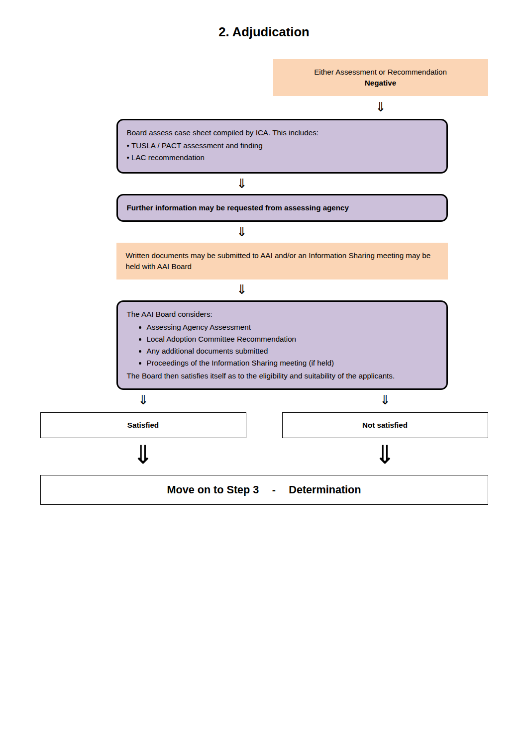2. Adjudication
Either Assessment or Recommendation
Negative
⇓
Board assess case sheet compiled by ICA. This includes:
TUSLA / PACT assessment and finding
LAC recommendation
⇓
Further information may be requested from assessing agency
⇓
Written documents may be submitted to AAI and/or an Information Sharing meeting may be held with AAI Board
⇓
The AAI Board considers:
Assessing Agency Assessment
Local Adoption Committee Recommendation
Any additional documents submitted
Proceedings of the Information Sharing meeting (if held)
The Board then satisfies itself as to the eligibility and suitability of the applicants.
⇓
⇓
Satisfied
Not satisfied
⇓
⇓
Move on to Step 3-Determination